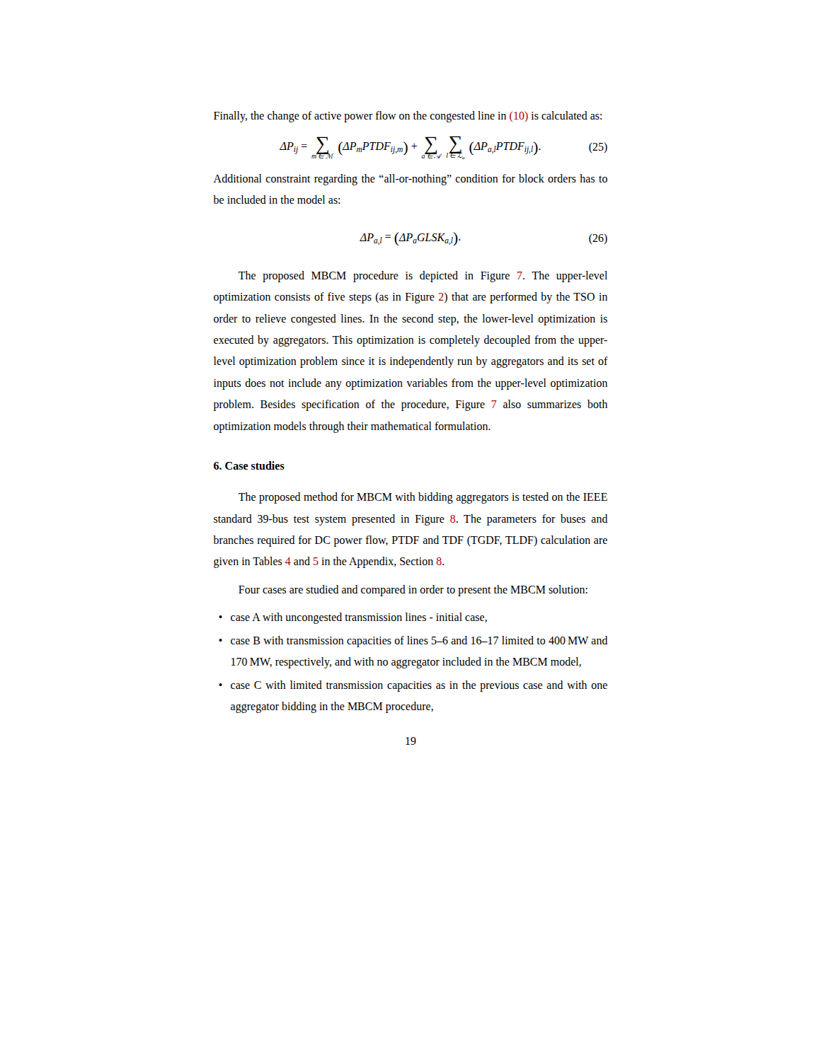Finally, the change of active power flow on the congested line in (10) is calculated as:
ΔPij = ∑m ∈ ℳ (ΔPm PTDFij,m) + ∑a ∈ 𝒜 ∑l ∈ ℒa (ΔPa,l PTDFij,l). (25)
Additional constraint regarding the “all-or-nothing” condition for block orders has to be included in the model as:
ΔPa,l = (ΔPa GLSKa,l). (26)
The proposed MBCM procedure is depicted in Figure 7. The upper-level optimization consists of five steps (as in Figure 2) that are performed by the TSO in order to relieve congested lines. In the second step, the lower-level optimization is executed by aggregators. This optimization is completely decoupled from the upper-level optimization problem since it is independently run by aggregators and its set of inputs does not include any optimization variables from the upper-level optimization problem. Besides specification of the procedure, Figure 7 also summarizes both optimization models through their mathematical formulation.
6. Case studies
The proposed method for MBCM with bidding aggregators is tested on the IEEE standard 39-bus test system presented in Figure 8. The parameters for buses and branches required for DC power flow, PTDF and TDF (TGDF, TLDF) calculation are given in Tables 4 and 5 in the Appendix, Section 8.
Four cases are studied and compared in order to present the MBCM solution:
case A with uncongested transmission lines - initial case,
case B with transmission capacities of lines 5–6 and 16–17 limited to 400 MW and 170 MW, respectively, and with no aggregator included in the MBCM model,
case C with limited transmission capacities as in the previous case and with one aggregator bidding in the MBCM procedure,
19